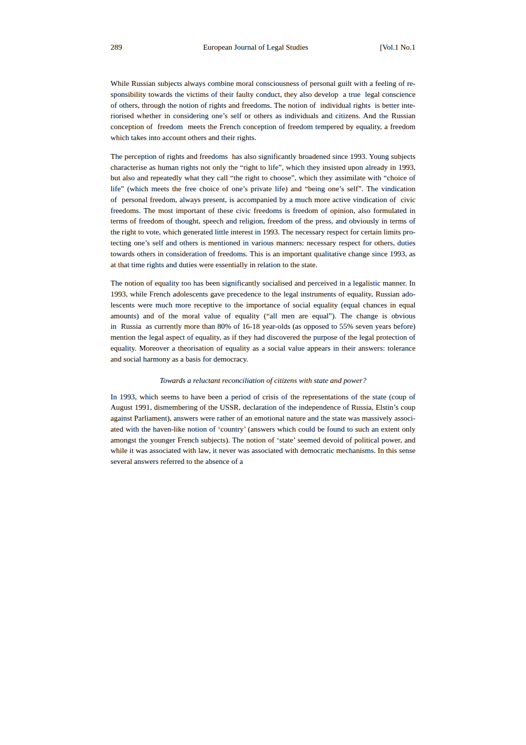289 European Journal of Legal Studies [Vol.1 No.1
While Russian subjects always combine moral consciousness of personal guilt with a feeling of responsibility towards the victims of their faulty conduct, they also develop a true legal conscience of others, through the notion of rights and freedoms. The notion of individual rights is better interiorised whether in considering one’s self or others as individuals and citizens. And the Russian conception of freedom meets the French conception of freedom tempered by equality, a freedom which takes into account others and their rights.
The perception of rights and freedoms has also significantly broadened since 1993. Young subjects characterise as human rights not only the “right to life”, which they insisted upon already in 1993, but also and repeatedly what they call “the right to choose”, which they assimilate with “choice of life” (which meets the free choice of one’s private life) and “being one’s self”. The vindication of personal freedom, always present, is accompanied by a much more active vindication of civic freedoms. The most important of these civic freedoms is freedom of opinion, also formulated in terms of freedom of thought, speech and religion, freedom of the press, and obviously in terms of the right to vote, which generated little interest in 1993. The necessary respect for certain limits protecting one’s self and others is mentioned in various manners: necessary respect for others, duties towards others in consideration of freedoms. This is an important qualitative change since 1993, as at that time rights and duties were essentially in relation to the state.
The notion of equality too has been significantly socialised and perceived in a legalistic manner. In 1993, while French adolescents gave precedence to the legal instruments of equality, Russian adolescents were much more receptive to the importance of social equality (equal chances in equal amounts) and of the moral value of equality (“all men are equal”). The change is obvious in Russia as currently more than 80% of 16-18 year-olds (as opposed to 55% seven years before) mention the legal aspect of equality, as if they had discovered the purpose of the legal protection of equality. Moreover a theorisation of equality as a social value appears in their answers: tolerance and social harmony as a basis for democracy.
Towards a reluctant reconciliation of citizens with state and power?
In 1993, which seems to have been a period of crisis of the representations of the state (coup of August 1991, dismembering of the USSR, declaration of the independence of Russia, Elstin’s coup against Parliament), answers were rather of an emotional nature and the state was massively associated with the haven-like notion of ‘country’ (answers which could be found to such an extent only amongst the younger French subjects). The notion of ‘state’ seemed devoid of political power, and while it was associated with law, it never was associated with democratic mechanisms. In this sense several answers referred to the absence of a